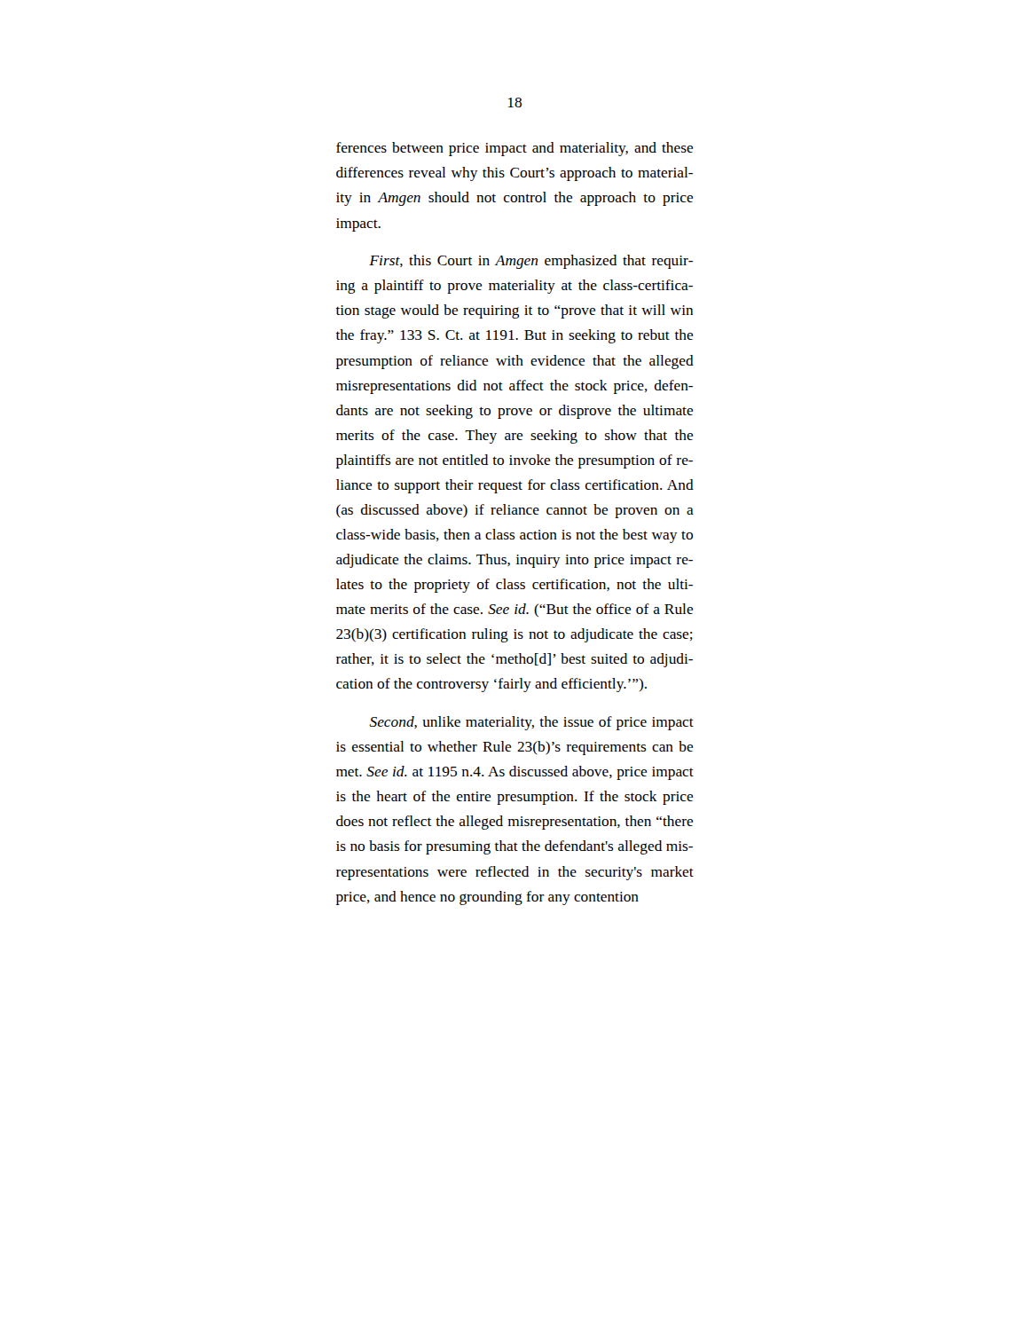18
ferences between price impact and materiality, and these differences reveal why this Court’s approach to materiality in Amgen should not control the approach to price impact.
First, this Court in Amgen emphasized that requiring a plaintiff to prove materiality at the class-certification stage would be requiring it to “prove that it will win the fray.” 133 S. Ct. at 1191. But in seeking to rebut the presumption of reliance with evidence that the alleged misrepresentations did not affect the stock price, defendants are not seeking to prove or disprove the ultimate merits of the case. They are seeking to show that the plaintiffs are not entitled to invoke the presumption of reliance to support their request for class certification. And (as discussed above) if reliance cannot be proven on a class-wide basis, then a class action is not the best way to adjudicate the claims. Thus, inquiry into price impact relates to the propriety of class certification, not the ultimate merits of the case. See id. (“But the office of a Rule 23(b)(3) certification ruling is not to adjudicate the case; rather, it is to select the ‘metho[d]’ best suited to adjudication of the controversy ‘fairly and efficiently.’”).
Second, unlike materiality, the issue of price impact is essential to whether Rule 23(b)’s requirements can be met. See id. at 1195 n.4. As discussed above, price impact is the heart of the entire presumption. If the stock price does not reflect the alleged misrepresentation, then “there is no basis for presuming that the defendant's alleged misrepresentations were reflected in the security's market price, and hence no grounding for any contention